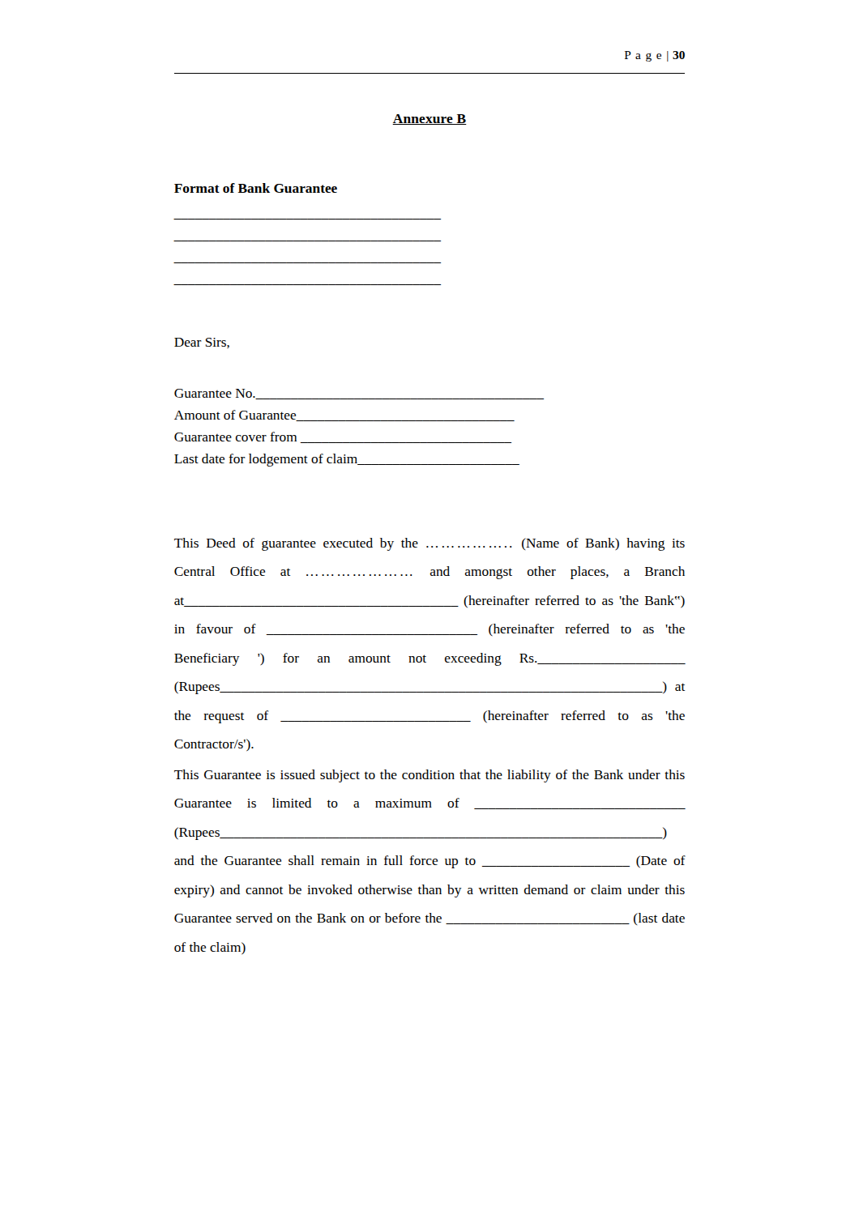P a g e | 30
Annexure B
Format of Bank Guarantee
______________________________________
______________________________________
______________________________________
______________________________________
Dear Sirs,
Guarantee No._________________________________________
Amount of Guarantee_______________________________
Guarantee cover from ______________________________
Last date for lodgement of claim_______________________
This Deed of guarantee executed by the …………….. (Name of Bank) having its Central Office at ………………… and amongst other places, a Branch at_______________________________________ (hereinafter referred to as 'the Bank‟) in favour of ______________________________ (hereinafter referred to as 'the Beneficiary ') for an amount not exceeding Rs._____________________ (Rupees_______________________________________________________________) at the request of ___________________________ (hereinafter referred to as 'the Contractor/s').
This Guarantee is issued subject to the condition that the liability of the Bank under this Guarantee is limited to a maximum of ______________________________ (Rupees_______________________________________________________________) and the Guarantee shall remain in full force up to _____________________ (Date of expiry) and cannot be invoked otherwise than by a written demand or claim under this Guarantee served on the Bank on or before the __________________________ (last date of the claim)